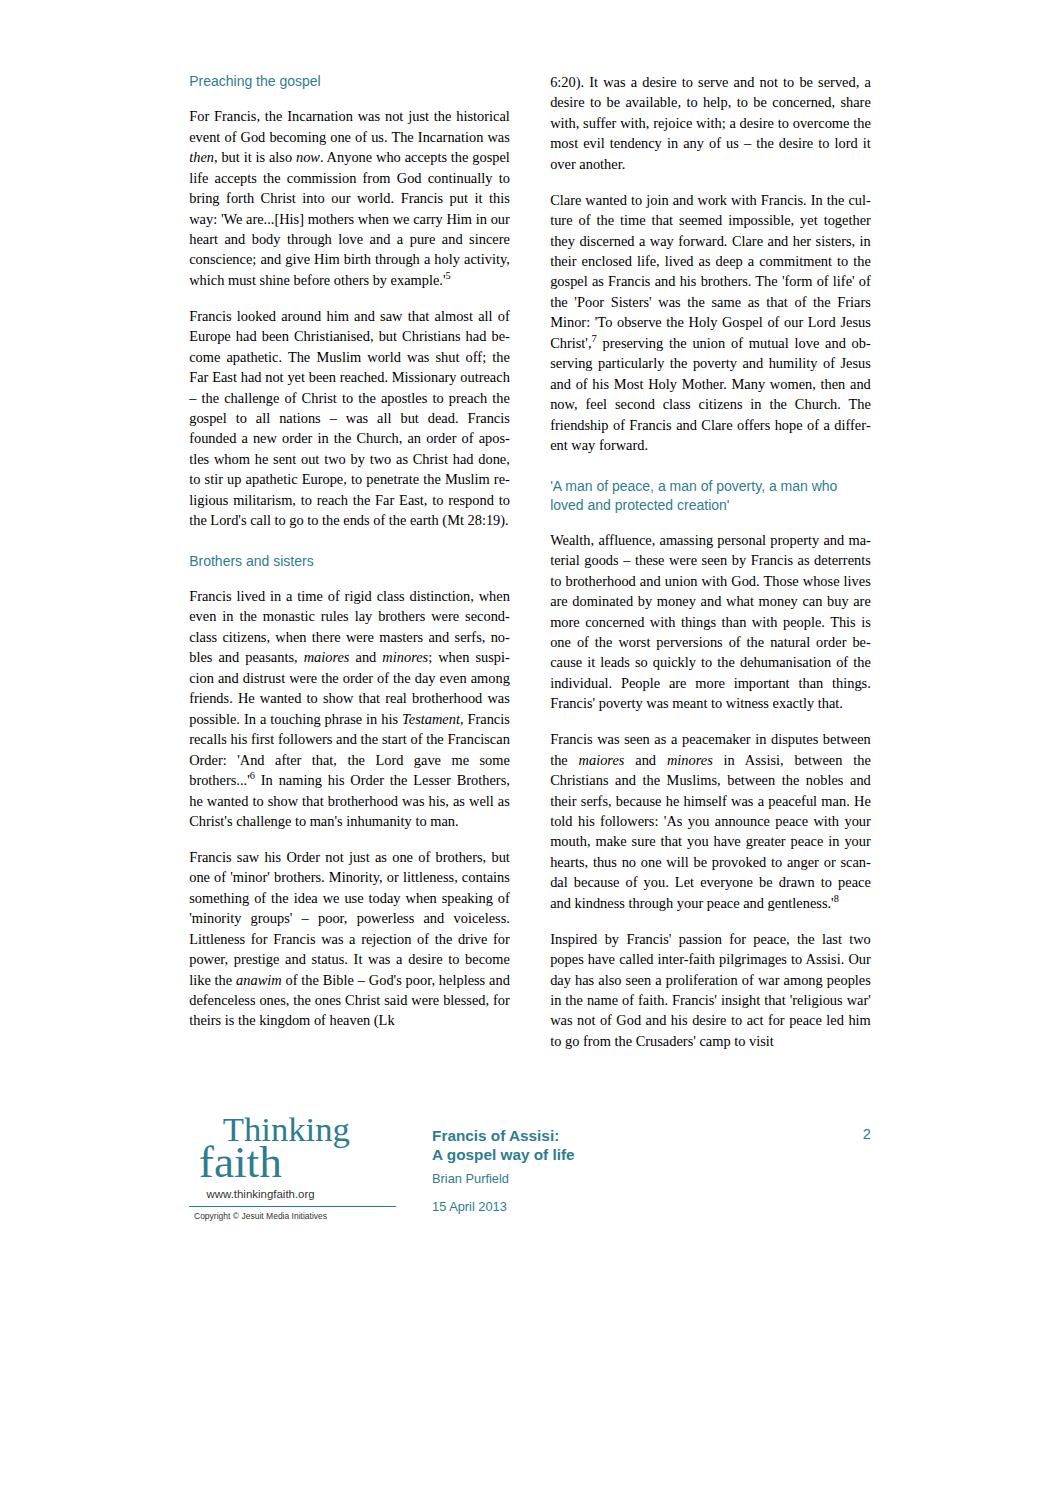Preaching the gospel
For Francis, the Incarnation was not just the historical event of God becoming one of us. The Incarnation was then, but it is also now. Anyone who accepts the gospel life accepts the commission from God continually to bring forth Christ into our world. Francis put it this way: 'We are...[His] mothers when we carry Him in our heart and body through love and a pure and sincere conscience; and give Him birth through a holy activity, which must shine before others by example.'5
Francis looked around him and saw that almost all of Europe had been Christianised, but Christians had become apathetic. The Muslim world was shut off; the Far East had not yet been reached. Missionary outreach – the challenge of Christ to the apostles to preach the gospel to all nations – was all but dead. Francis founded a new order in the Church, an order of apostles whom he sent out two by two as Christ had done, to stir up apathetic Europe, to penetrate the Muslim religious militarism, to reach the Far East, to respond to the Lord's call to go to the ends of the earth (Mt 28:19).
Brothers and sisters
Francis lived in a time of rigid class distinction, when even in the monastic rules lay brothers were second-class citizens, when there were masters and serfs, nobles and peasants, maiores and minores; when suspicion and distrust were the order of the day even among friends. He wanted to show that real brotherhood was possible. In a touching phrase in his Testament, Francis recalls his first followers and the start of the Franciscan Order: 'And after that, the Lord gave me some brothers...'6 In naming his Order the Lesser Brothers, he wanted to show that brotherhood was his, as well as Christ's challenge to man's inhumanity to man.
Francis saw his Order not just as one of brothers, but one of 'minor' brothers. Minority, or littleness, contains something of the idea we use today when speaking of 'minority groups' – poor, powerless and voiceless. Littleness for Francis was a rejection of the drive for power, prestige and status. It was a desire to become like the anawim of the Bible – God's poor, helpless and defenceless ones, the ones Christ said were blessed, for theirs is the kingdom of heaven (Lk
6:20). It was a desire to serve and not to be served, a desire to be available, to help, to be concerned, share with, suffer with, rejoice with; a desire to overcome the most evil tendency in any of us – the desire to lord it over another.
Clare wanted to join and work with Francis. In the culture of the time that seemed impossible, yet together they discerned a way forward. Clare and her sisters, in their enclosed life, lived as deep a commitment to the gospel as Francis and his brothers. The 'form of life' of the 'Poor Sisters' was the same as that of the Friars Minor: 'To observe the Holy Gospel of our Lord Jesus Christ',7 preserving the union of mutual love and observing particularly the poverty and humility of Jesus and of his Most Holy Mother. Many women, then and now, feel second class citizens in the Church. The friendship of Francis and Clare offers hope of a different way forward.
'A man of peace, a man of poverty, a man who loved and protected creation'
Wealth, affluence, amassing personal property and material goods – these were seen by Francis as deterrents to brotherhood and union with God. Those whose lives are dominated by money and what money can buy are more concerned with things than with people. This is one of the worst perversions of the natural order because it leads so quickly to the dehumanisation of the individual. People are more important than things. Francis' poverty was meant to witness exactly that.
Francis was seen as a peacemaker in disputes between the maiores and minores in Assisi, between the Christians and the Muslims, between the nobles and their serfs, because he himself was a peaceful man. He told his followers: 'As you announce peace with your mouth, make sure that you have greater peace in your hearts, thus no one will be provoked to anger or scandal because of you. Let everyone be drawn to peace and kindness through your peace and gentleness.'8
Inspired by Francis' passion for peace, the last two popes have called inter-faith pilgrimages to Assisi. Our day has also seen a proliferation of war among peoples in the name of faith. Francis' insight that 'religious war' was not of God and his desire to act for peace led him to go from the Crusaders' camp to visit
Thinking
faith
www.thinkingfaith.org
Copyright © Jesuit Media Initiatives
Francis of Assisi:
A gospel way of life
Brian Purfield
15 April 2013
2